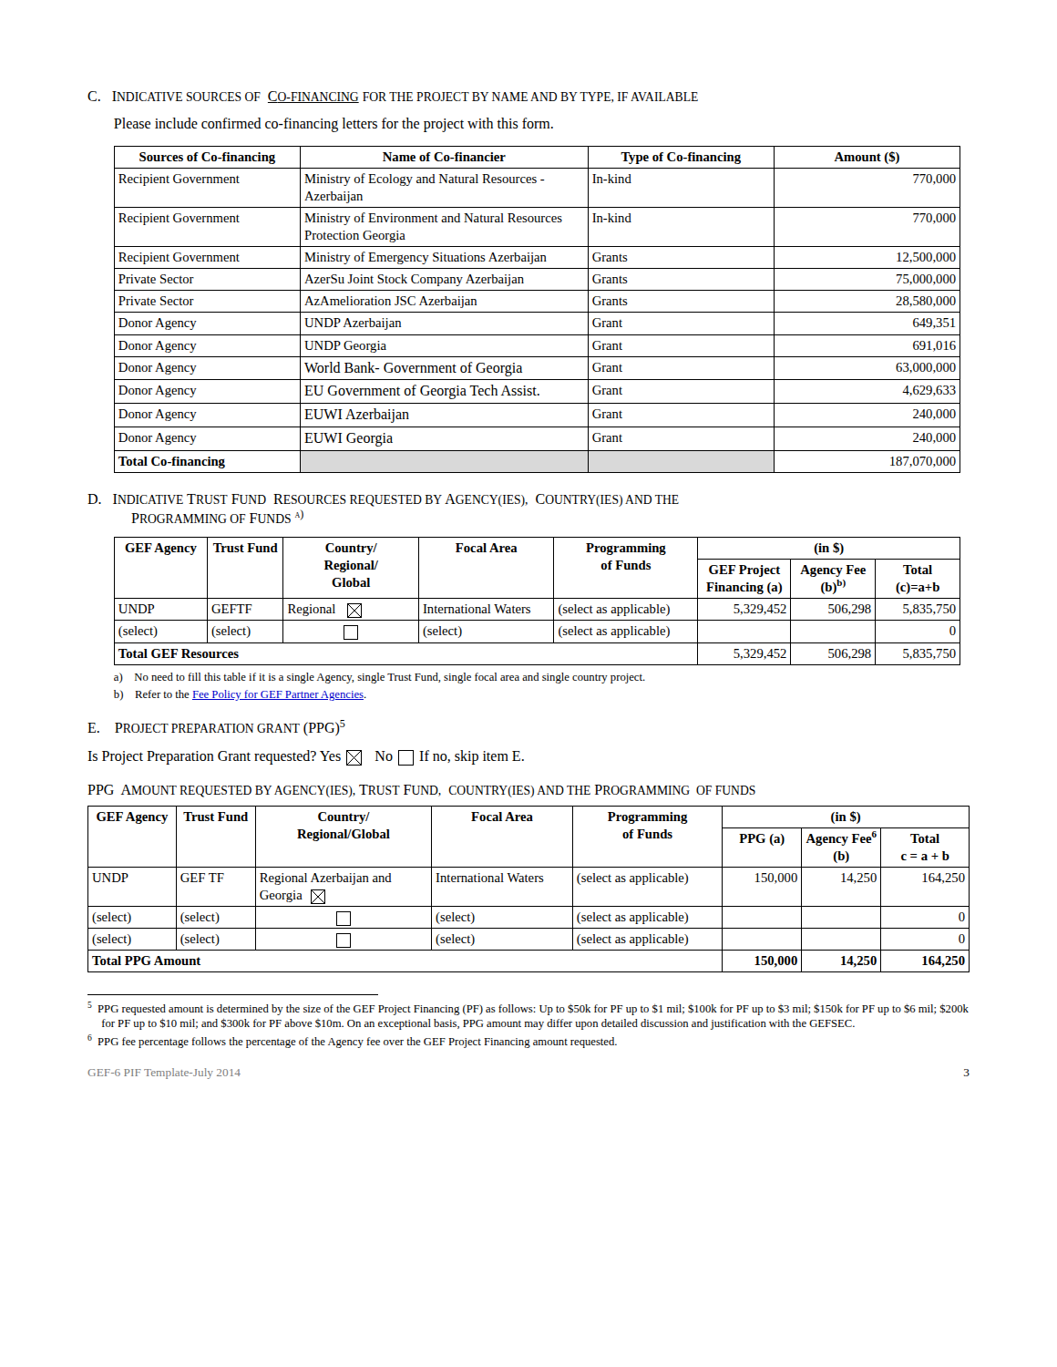C. INDICATIVE SOURCES OF CO-FINANCING FOR THE PROJECT BY NAME AND BY TYPE, IF AVAILABLE
Please include confirmed co-financing letters for the project with this form.
| Sources of Co-financing | Name of Co-financier | Type of Co-financing | Amount ($) |
| --- | --- | --- | --- |
| Recipient Government | Ministry of Ecology and Natural Resources - Azerbaijan | In-kind | 770,000 |
| Recipient Government | Ministry of Environment and Natural Resources Protection Georgia | In-kind | 770,000 |
| Recipient Government | Ministry of Emergency Situations Azerbaijan | Grants | 12,500,000 |
| Private Sector | AzerSu Joint Stock Company Azerbaijan | Grants | 75,000,000 |
| Private Sector | AzAmelioration JSC Azerbaijan | Grants | 28,580,000 |
| Donor Agency | UNDP Azerbaijan | Grant | 649,351 |
| Donor Agency | UNDP Georgia | Grant | 691,016 |
| Donor Agency | World Bank- Government of Georgia | Grant | 63,000,000 |
| Donor Agency | EU Government of Georgia Tech Assist. | Grant | 4,629,633 |
| Donor Agency | EUWI Azerbaijan | Grant | 240,000 |
| Donor Agency | EUWI Georgia | Grant | 240,000 |
| Total Co-financing | | | 187,070,000 |
D. INDICATIVE TRUST FUND RESOURCES REQUESTED BY AGENCY(IES), COUNTRY(IES) AND THE
PROGRAMMING OF FUNDS a)
| GEF Agency | Trust Fund | Country/ Regional/ Global | Focal Area | Programming of Funds | (in $) |
| --- | --- | --- | --- | --- | --- |
| GEF Project Financing (a) | Agency Fee (b) b) | Total (c)=a+b |
| UNDP | GEFTF | Regional | International Waters | (select as applicable) | 5,329,452 | 506,298 | 5,835,750 |
| (select) | (select) | | (select) | (select as applicable) | | | 0 |
| Total GEF Resources | 5,329,452 | 506,298 | 5,835,750 |
a) No need to fill this table if it is a single Agency, single Trust Fund, single focal area and single country project.
b) Refer to the Fee Policy for GEF Partner Agencies.
E. PROJECT PREPARATION GRANT (PPG)5
Is Project Preparation Grant requested? Yes No If no, skip item E.
PPG AMOUNT REQUESTED BY AGENCY(IES), TRUST FUND, COUNTRY(IES) AND THE PROGRAMMING OF FUNDS
| GEF Agency | Trust Fund | Country/ Regional/Global | Focal Area | Programming of Funds | (in $) |
| --- | --- | --- | --- | --- | --- |
| PPG (a) | Agency Fee 6 (b) | Total c = a + b |
| UNDP | GEF TF | Regional Azerbaijan and Georgia | International Waters | (select as applicable) | 150,000 | 14,250 | 164,250 |
| (select) | (select) | | (select) | (select as applicable) | | | 0 |
| (select) | (select) | | (select) | (select as applicable) | | | 0 |
| Total PPG Amount | 150,000 | 14,250 | 164,250 |
5 PPG requested amount is determined by the size of the GEF Project Financing (PF) as follows: Up to $50k for PF up to $1 mil; $100k for PF up to $3 mil; $150k for PF up to $6 mil; $200k for PF up to $10 mil; and $300k for PF above $10m. On an exceptional basis, PPG amount may differ upon detailed discussion and justification with the GEFSEC.
6 PPG fee percentage follows the percentage of the Agency fee over the GEF Project Financing amount requested.
GEF-6 PIF Template-July 2014 3